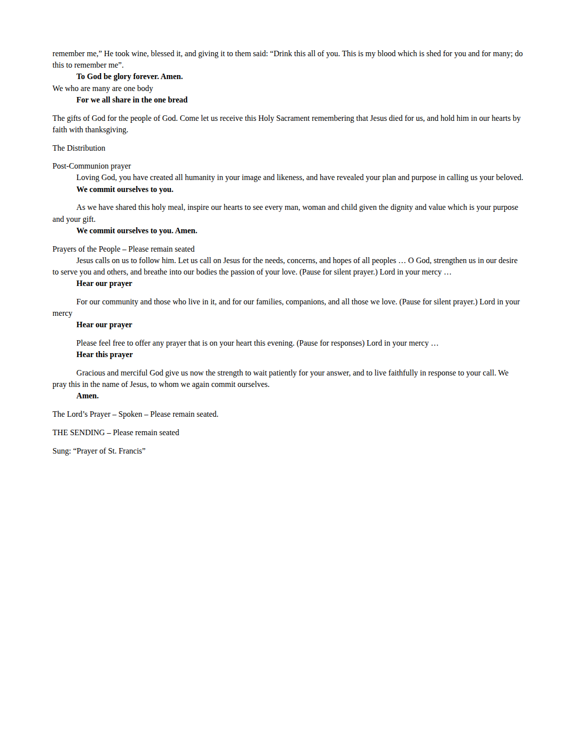remember me,” He took wine, blessed it, and giving it to them said: “Drink this all of you. This is my blood which is shed for you and for many; do this to remember me”.
To God be glory forever. Amen.
We who are many are one body
For we all share in the one bread
The gifts of God for the people of God. Come let us receive this Holy Sacrament remembering that Jesus died for us, and hold him in our hearts by faith with thanksgiving.
The Distribution
Post-Communion prayer
Loving God, you have created all humanity in your image and likeness, and have revealed your plan and purpose in calling us your beloved.
We commit ourselves to you.
As we have shared this holy meal, inspire our hearts to see every man, woman and child given the dignity and value which is your purpose and your gift.
We commit ourselves to you. Amen.
Prayers of the People – Please remain seated
Jesus calls on us to follow him. Let us call on Jesus for the needs, concerns, and hopes of all peoples … O God, strengthen us in our desire to serve you and others, and breathe into our bodies the passion of your love. (Pause for silent prayer.) Lord in your mercy …
Hear our prayer
For our community and those who live in it, and for our families, companions, and all those we love. (Pause for silent prayer.) Lord in your mercy
Hear our prayer
Please feel free to offer any prayer that is on your heart this evening. (Pause for responses) Lord in your mercy …
Hear this prayer
Gracious and merciful God give us now the strength to wait patiently for your answer, and to live faithfully in response to your call. We pray this in the name of Jesus, to whom we again commit ourselves.
Amen.
The Lord’s Prayer – Spoken – Please remain seated.
THE SENDING – Please remain seated
Sung: “Prayer of St. Francis”